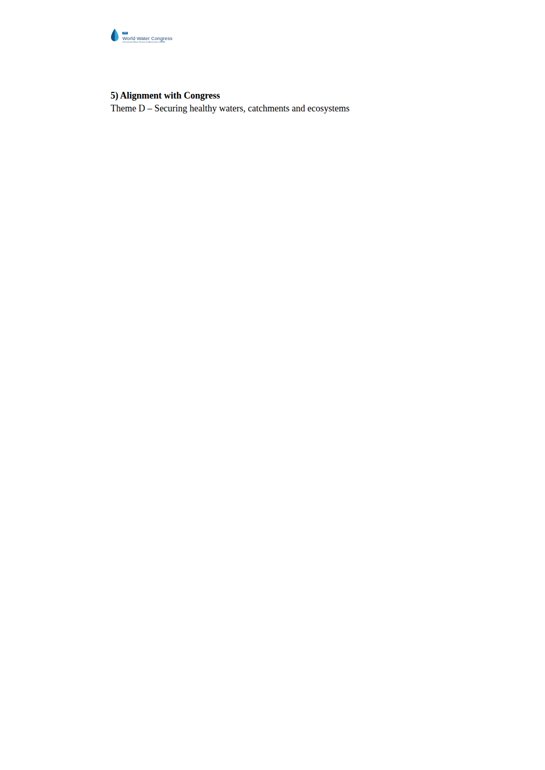XVII
World Water Congress
International Water Resources Association (IWRA)
5) Alignment with Congress
Theme D – Securing healthy waters, catchments and ecosystems